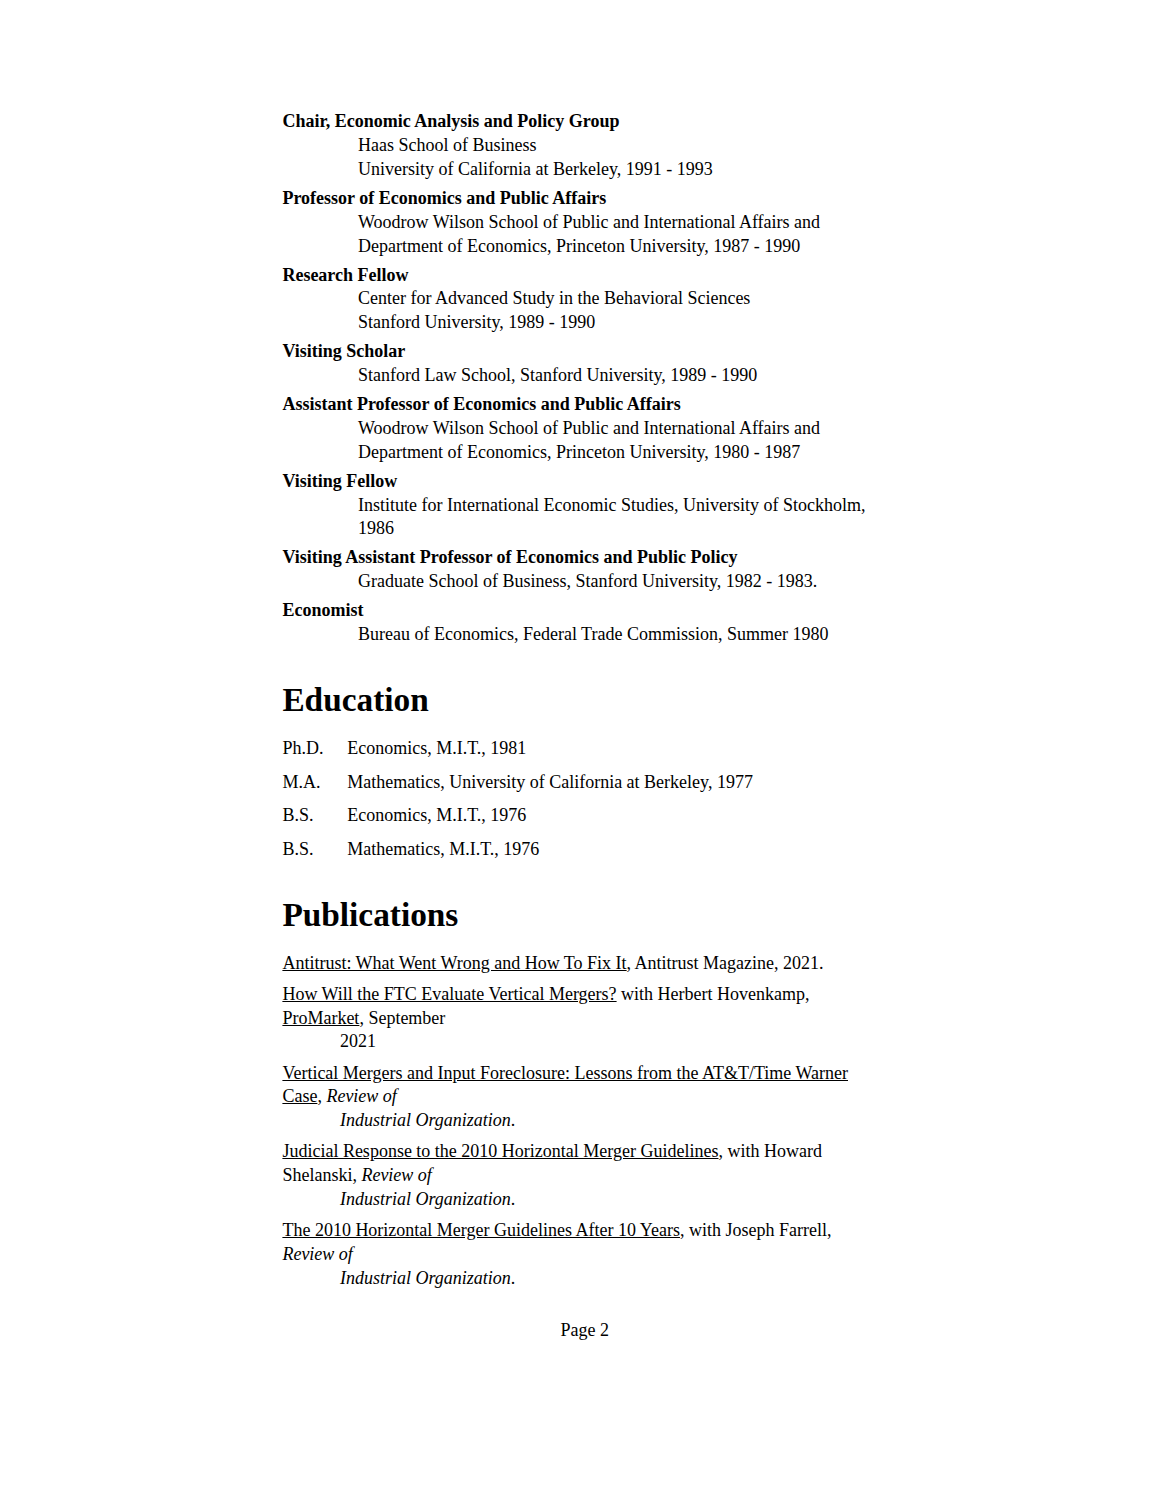Chair, Economic Analysis and Policy Group
Haas School of Business
University of California at Berkeley, 1991 - 1993
Professor of Economics and Public Affairs
Woodrow Wilson School of Public and International Affairs and
Department of Economics, Princeton University, 1987 - 1990
Research Fellow
Center for Advanced Study in the Behavioral Sciences
Stanford University, 1989 - 1990
Visiting Scholar
Stanford Law School, Stanford University, 1989 - 1990
Assistant Professor of Economics and Public Affairs
Woodrow Wilson School of Public and International Affairs and
Department of Economics, Princeton University, 1980 - 1987
Visiting Fellow
Institute for International Economic Studies, University of Stockholm, 1986
Visiting Assistant Professor of Economics and Public Policy
Graduate School of Business, Stanford University, 1982 - 1983.
Economist
Bureau of Economics, Federal Trade Commission, Summer 1980
Education
Ph.D.
Economics, M.I.T., 1981
M.A.
Mathematics, University of California at Berkeley, 1977
B.S.
Economics, M.I.T., 1976
B.S.
Mathematics, M.I.T., 1976
Publications
Antitrust: What Went Wrong and How To Fix It, Antitrust Magazine, 2021.
How Will the FTC Evaluate Vertical Mergers? with Herbert Hovenkamp, ProMarket, September 2021
Vertical Mergers and Input Foreclosure: Lessons from the AT&T/Time Warner Case, Review of Industrial Organization.
Judicial Response to the 2010 Horizontal Merger Guidelines, with Howard Shelanski, Review of Industrial Organization.
The 2010 Horizontal Merger Guidelines After 10 Years, with Joseph Farrell, Review of Industrial Organization.
Page 2